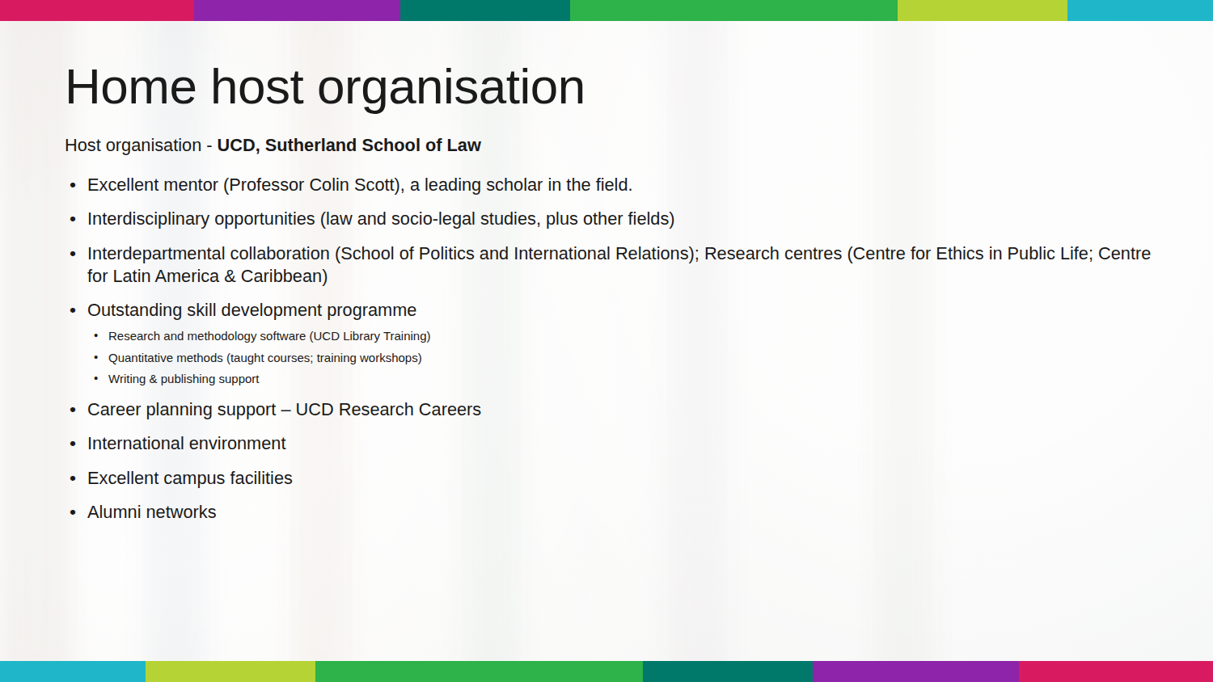Home host organisation
Host organisation - UCD, Sutherland School of Law
Excellent mentor (Professor Colin Scott), a leading scholar in the field.
Interdisciplinary opportunities (law and socio-legal studies, plus other fields)
Interdepartmental collaboration (School of Politics and International Relations); Research centres (Centre for Ethics in Public Life; Centre for Latin America & Caribbean)
Outstanding skill development programme
Research and methodology software (UCD Library Training)
Quantitative methods (taught courses; training workshops)
Writing & publishing support
Career planning support – UCD Research Careers
International environment
Excellent campus facilities
Alumni networks